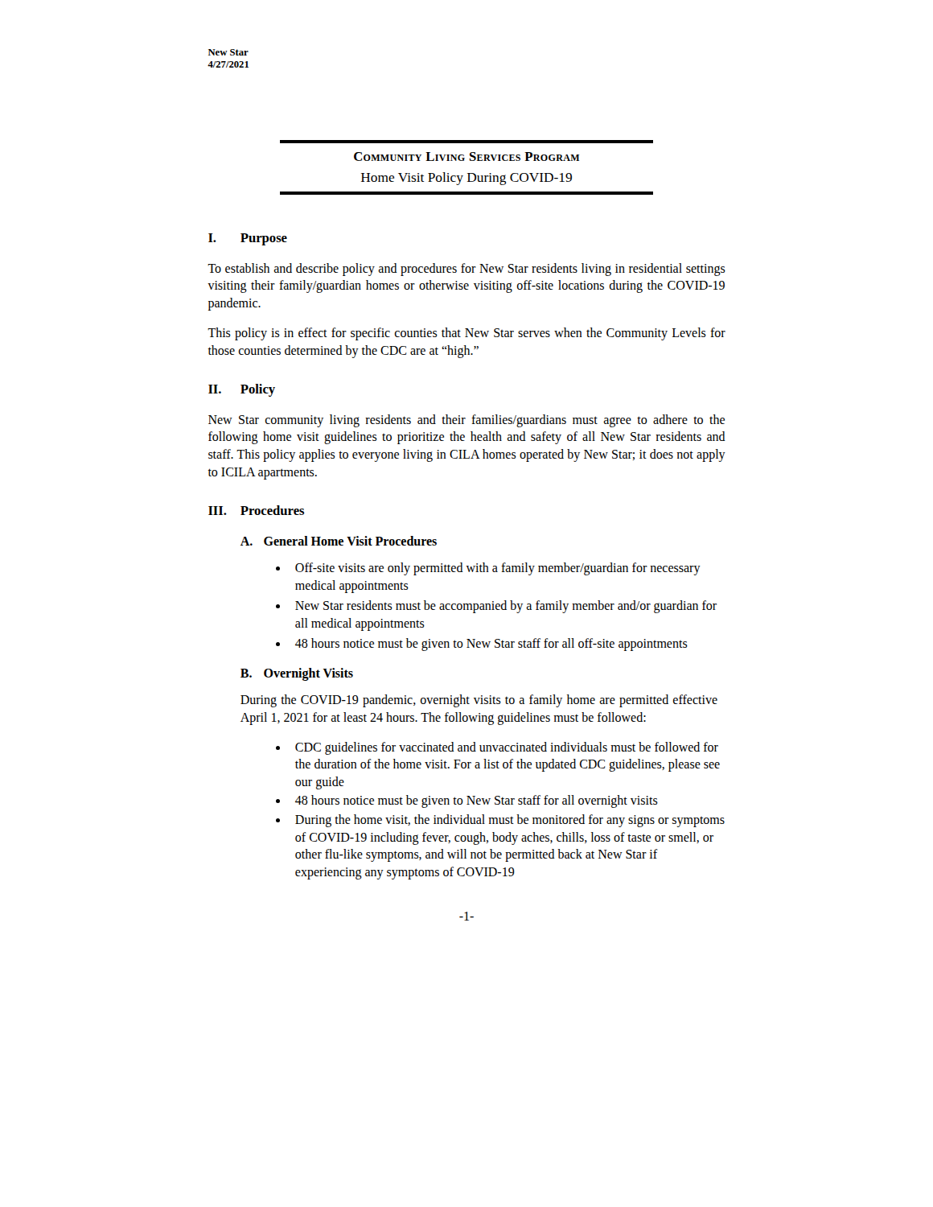New Star
4/27/2021
Community Living Services Program
Home Visit Policy During COVID-19
I. Purpose
To establish and describe policy and procedures for New Star residents living in residential settings visiting their family/guardian homes or otherwise visiting off-site locations during the COVID-19 pandemic.
This policy is in effect for specific counties that New Star serves when the Community Levels for those counties determined by the CDC are at “high.”
II. Policy
New Star community living residents and their families/guardians must agree to adhere to the following home visit guidelines to prioritize the health and safety of all New Star residents and staff. This policy applies to everyone living in CILA homes operated by New Star; it does not apply to ICILA apartments.
III. Procedures
A. General Home Visit Procedures
Off-site visits are only permitted with a family member/guardian for necessary medical appointments
New Star residents must be accompanied by a family member and/or guardian for all medical appointments
48 hours notice must be given to New Star staff for all off-site appointments
B. Overnight Visits
During the COVID-19 pandemic, overnight visits to a family home are permitted effective April 1, 2021 for at least 24 hours. The following guidelines must be followed:
CDC guidelines for vaccinated and unvaccinated individuals must be followed for the duration of the home visit. For a list of the updated CDC guidelines, please see our guide
48 hours notice must be given to New Star staff for all overnight visits
During the home visit, the individual must be monitored for any signs or symptoms of COVID-19 including fever, cough, body aches, chills, loss of taste or smell, or other flu-like symptoms, and will not be permitted back at New Star if experiencing any symptoms of COVID-19
-1-